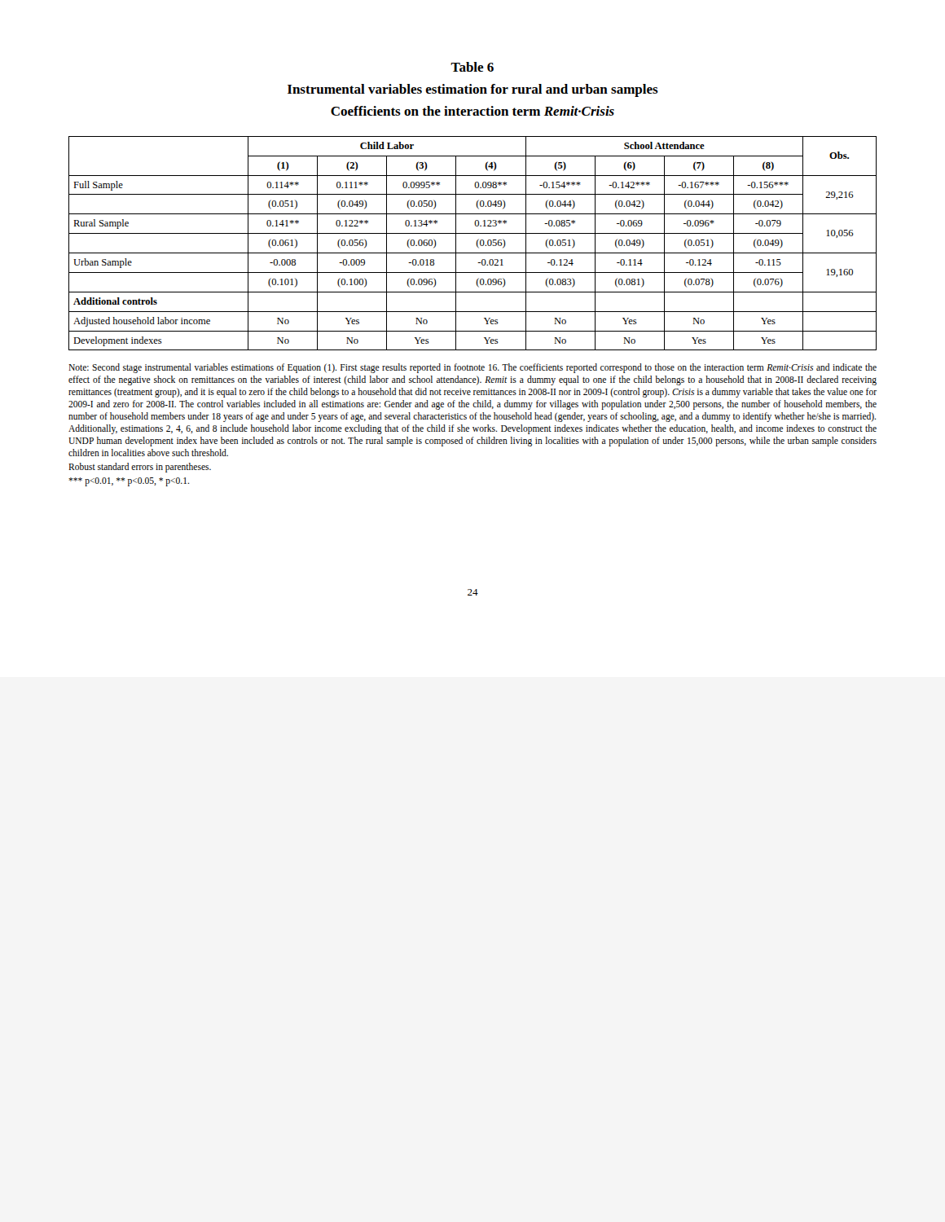Table 6
Instrumental variables estimation for rural and urban samples
Coefficients on the interaction term Remit·Crisis
| | Child Labor | School Attendance | Obs. |
| --- | --- | --- | --- |
| (1) | (2) | (3) | (4) | (5) | (6) | (7) | (8) |
| Full Sample | 0.114** | 0.111** | 0.0995** | 0.098** | -0.154*** | -0.142*** | -0.167*** | -0.156*** | 29,216 |
| | (0.051) | (0.049) | (0.050) | (0.049) | (0.044) | (0.042) | (0.044) | (0.042) |
| Rural Sample | 0.141** | 0.122** | 0.134** | 0.123** | -0.085* | -0.069 | -0.096* | -0.079 | 10,056 |
| | (0.061) | (0.056) | (0.060) | (0.056) | (0.051) | (0.049) | (0.051) | (0.049) |
| Urban Sample | -0.008 | -0.009 | -0.018 | -0.021 | -0.124 | -0.114 | -0.124 | -0.115 | 19,160 |
| | (0.101) | (0.100) | (0.096) | (0.096) | (0.083) | (0.081) | (0.078) | (0.076) |
| Additional controls | | | | | | | | | |
| Adjusted household labor income | No | Yes | No | Yes | No | Yes | No | Yes | |
| Development indexes | No | No | Yes | Yes | No | No | Yes | Yes | |
Note: Second stage instrumental variables estimations of Equation (1). First stage results reported in footnote 16. The coefficients reported correspond to those on the interaction term Remit·Crisis and indicate the effect of the negative shock on remittances on the variables of interest (child labor and school attendance). Remit is a dummy equal to one if the child belongs to a household that in 2008-II declared receiving remittances (treatment group), and it is equal to zero if the child belongs to a household that did not receive remittances in 2008-II nor in 2009-I (control group). Crisis is a dummy variable that takes the value one for 2009-I and zero for 2008-II. The control variables included in all estimations are: Gender and age of the child, a dummy for villages with population under 2,500 persons, the number of household members, the number of household members under 18 years of age and under 5 years of age, and several characteristics of the household head (gender, years of schooling, age, and a dummy to identify whether he/she is married). Additionally, estimations 2, 4, 6, and 8 include household labor income excluding that of the child if she works. Development indexes indicates whether the education, health, and income indexes to construct the UNDP human development index have been included as controls or not. The rural sample is composed of children living in localities with a population of under 15,000 persons, while the urban sample considers children in localities above such threshold.
Robust standard errors in parentheses.
*** p<0.01, ** p<0.05, * p<0.1.
24